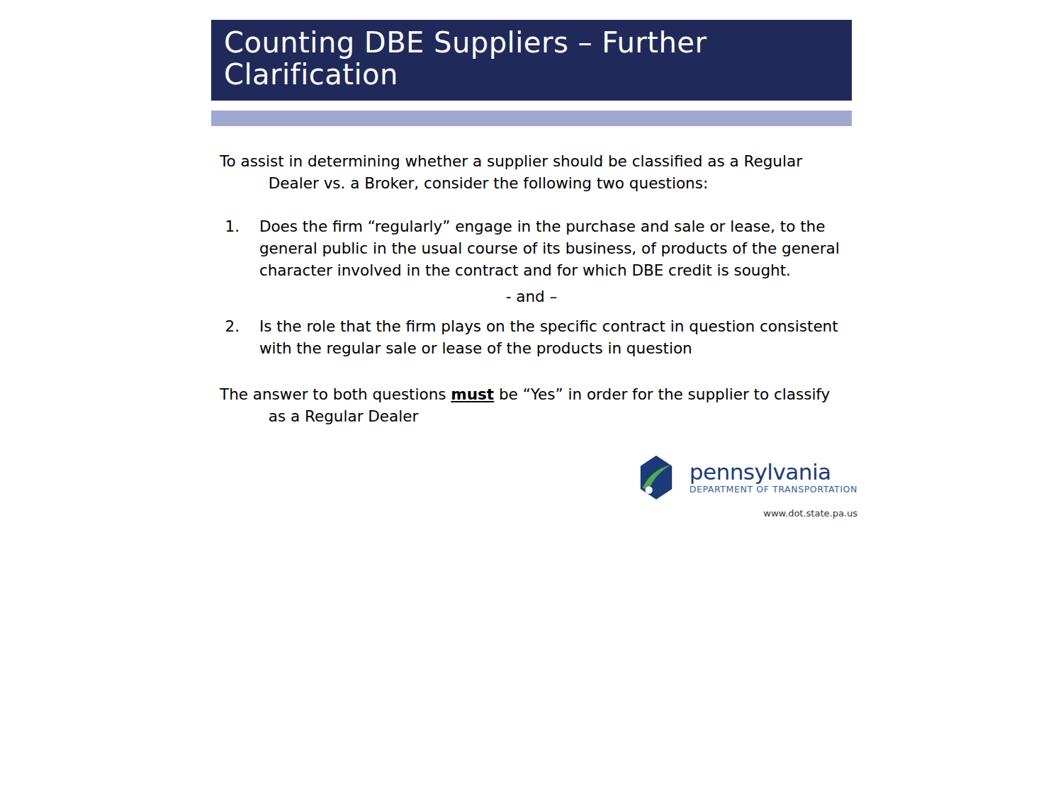Counting DBE Suppliers – Further Clarification
To assist in determining whether a supplier should be classified as a Regular Dealer vs. a Broker, consider the following two questions:
Does the firm “regularly” engage in the purchase and sale or lease, to the general public in the usual course of its business, of products of the general character involved in the contract and for which DBE credit is sought.
- and –
Is the role that the firm plays on the specific contract in question consistent with the regular sale or lease of the products in question
The answer to both questions must be “Yes” in order for the supplier to classify as a Regular Dealer
pennsylvania
DEPARTMENT OF TRANSPORTATION
www.dot.state.pa.us